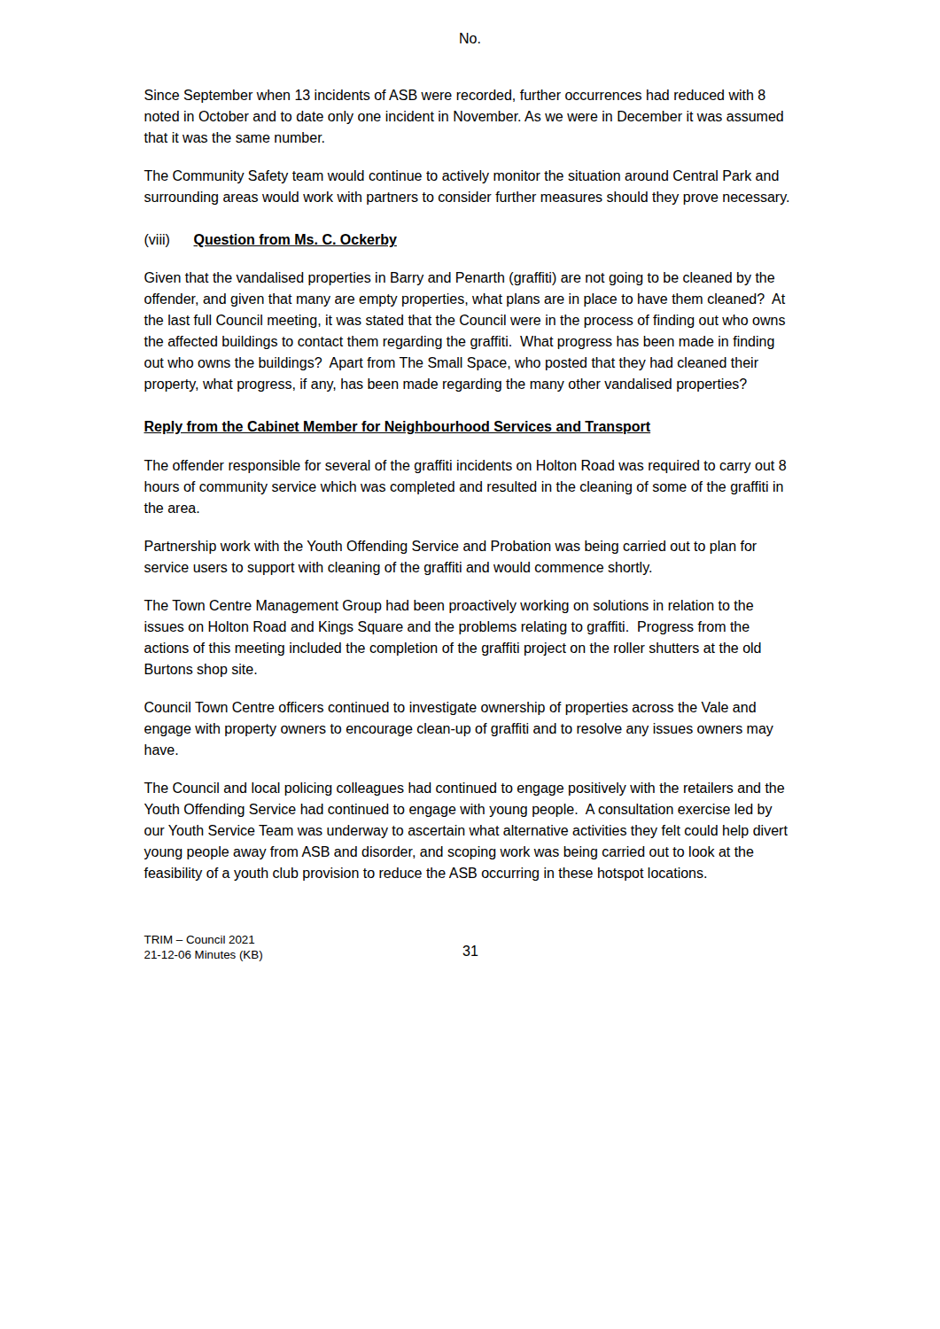No.
Since September when 13 incidents of ASB were recorded, further occurrences had reduced with 8 noted in October and to date only one incident in November. As we were in December it was assumed that it was the same number.
The Community Safety team would continue to actively monitor the situation around Central Park and surrounding areas would work with partners to consider further measures should they prove necessary.
(viii) Question from Ms. C. Ockerby
Given that the vandalised properties in Barry and Penarth (graffiti) are not going to be cleaned by the offender, and given that many are empty properties, what plans are in place to have them cleaned? At the last full Council meeting, it was stated that the Council were in the process of finding out who owns the affected buildings to contact them regarding the graffiti. What progress has been made in finding out who owns the buildings? Apart from The Small Space, who posted that they had cleaned their property, what progress, if any, has been made regarding the many other vandalised properties?
Reply from the Cabinet Member for Neighbourhood Services and Transport
The offender responsible for several of the graffiti incidents on Holton Road was required to carry out 8 hours of community service which was completed and resulted in the cleaning of some of the graffiti in the area.
Partnership work with the Youth Offending Service and Probation was being carried out to plan for service users to support with cleaning of the graffiti and would commence shortly.
The Town Centre Management Group had been proactively working on solutions in relation to the issues on Holton Road and Kings Square and the problems relating to graffiti. Progress from the actions of this meeting included the completion of the graffiti project on the roller shutters at the old Burtons shop site.
Council Town Centre officers continued to investigate ownership of properties across the Vale and engage with property owners to encourage clean-up of graffiti and to resolve any issues owners may have.
The Council and local policing colleagues had continued to engage positively with the retailers and the Youth Offending Service had continued to engage with young people. A consultation exercise led by our Youth Service Team was underway to ascertain what alternative activities they felt could help divert young people away from ASB and disorder, and scoping work was being carried out to look at the feasibility of a youth club provision to reduce the ASB occurring in these hotspot locations.
TRIM – Council 2021
21-12-06 Minutes (KB)
31